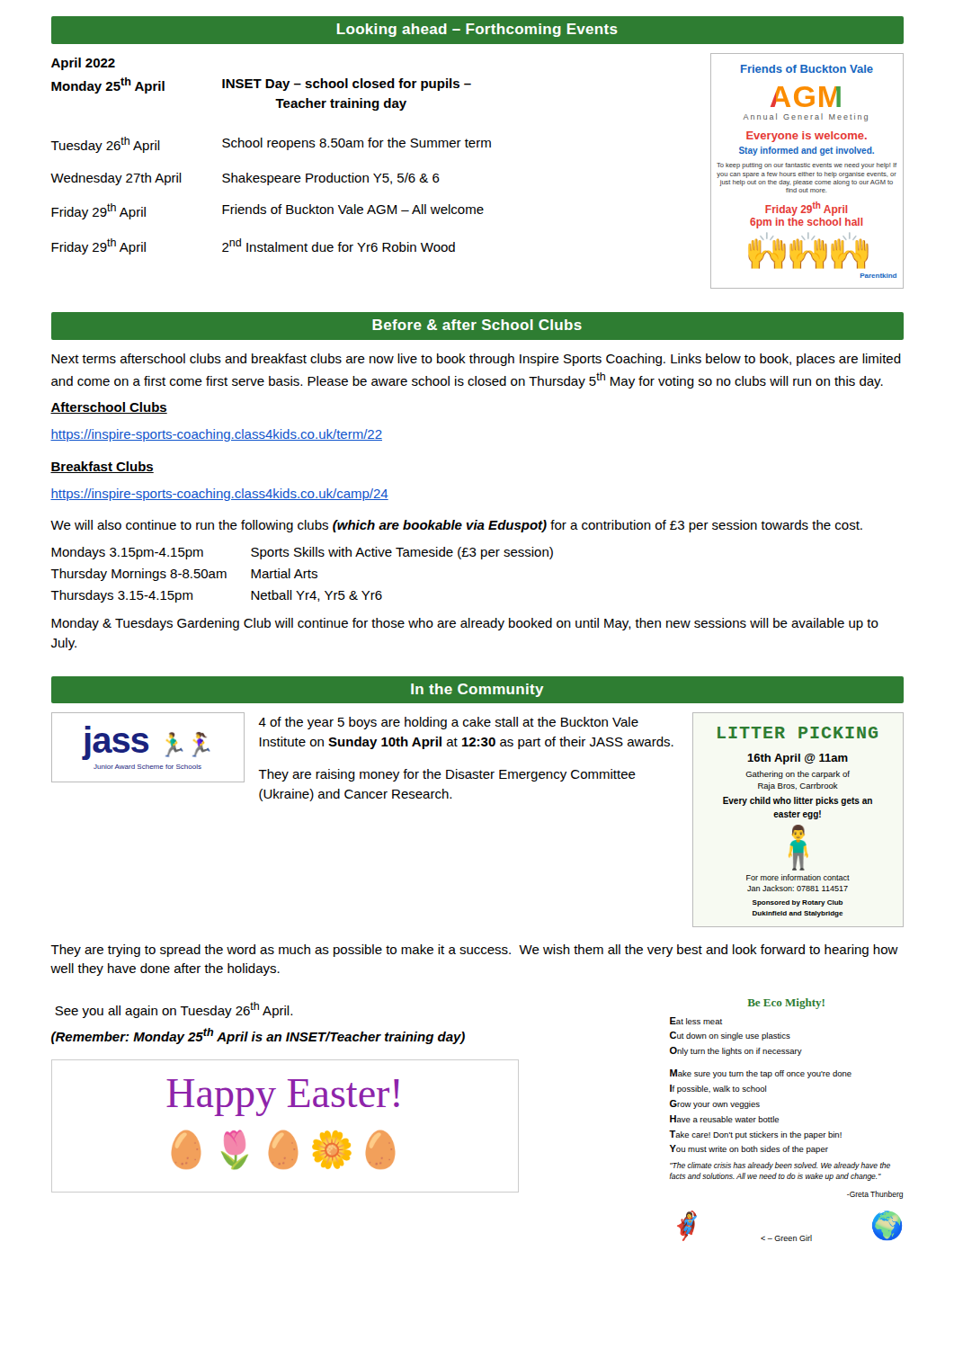Looking ahead – Forthcoming Events
April 2022
| Monday 25 th April | INSET Day – school closed for pupils – Teacher training day |
| Tuesday 26 th April | School reopens 8.50am for the Summer term |
| Wednesday 27th April | Shakespeare Production Y5, 5/6 & 6 |
| Friday 29 th April | Friends of Buckton Vale AGM – All welcome |
| Friday 29 th April | 2 nd Instalment due for Yr6 Robin Wood |
Friends of Buckton Vale
AGM
Annual General Meeting
Everyone is welcome.
Stay informed and get involved.
To keep putting on our fantastic events we need your help! If you can spare a few hours either to help organise events, or just help out on the day, please come along to our AGM to find out more.
Friday 29th April
6pm in the school hall
🙌🙌🙌
Parentkind
Before & after School Clubs
Next terms afterschool clubs and breakfast clubs are now live to book through Inspire Sports Coaching. Links below to book, places are limited and come on a first come first serve basis. Please be aware school is closed on Thursday 5th May for voting so no clubs will run on this day.
Afterschool Clubs
https://inspire-sports-coaching.class4kids.co.uk/term/22
Breakfast Clubs
https://inspire-sports-coaching.class4kids.co.uk/camp/24
We will also continue to run the following clubs (which are bookable via Eduspot) for a contribution of £3 per session towards the cost.
| Mondays 3.15pm-4.15pm | Sports Skills with Active Tameside (£3 per session) |
| Thursday Mornings 8-8.50am | Martial Arts |
| Thursdays 3.15-4.15pm | Netball Yr4, Yr5 & Yr6 |
Monday & Tuesdays Gardening Club will continue for those who are already booked on until May, then new sessions will be available up to July.
In the Community
jass 🏃‍♂️🏃‍♀️
Junior Award Scheme for Schools
4 of the year 5 boys are holding a cake stall at the Buckton Vale Institute on Sunday 10th April at 12:30 as part of their JASS awards.
They are raising money for the Disaster Emergency Committee (Ukraine) and Cancer Research.
LITTER PICKING
16th April @ 11am
Gathering on the carpark of
Raja Bros, Carrbrook
Every child who litter picks gets an
easter egg!
🧍‍♂️
For more information contact
Jan Jackson: 07881 114517
Sponsored by Rotary Club
Dukinfield and Stalybridge
They are trying to spread the word as much as possible to make it a success. We wish them all the very best and look forward to hearing how well they have done after the holidays.
See you all again on Tuesday 26th April.
(Remember: Monday 25th April is an INSET/Teacher training day)
Happy Easter!
🥚🌷🥚🌼🥚
Be Eco Mighty!
Eat less meat
Cut down on single use plastics
Only turn the lights on if necessary
Make sure you turn the tap off once you're done
If possible, walk to school
Grow your own veggies
Have a reusable water bottle
Take care! Don't put stickers in the paper bin!
You must write on both sides of the paper
"The climate crisis has already been solved. We already have the facts and solutions. All we need to do is wake up and change."
-Greta Thunberg
🦸‍♀️ < – Green Girl 🌍